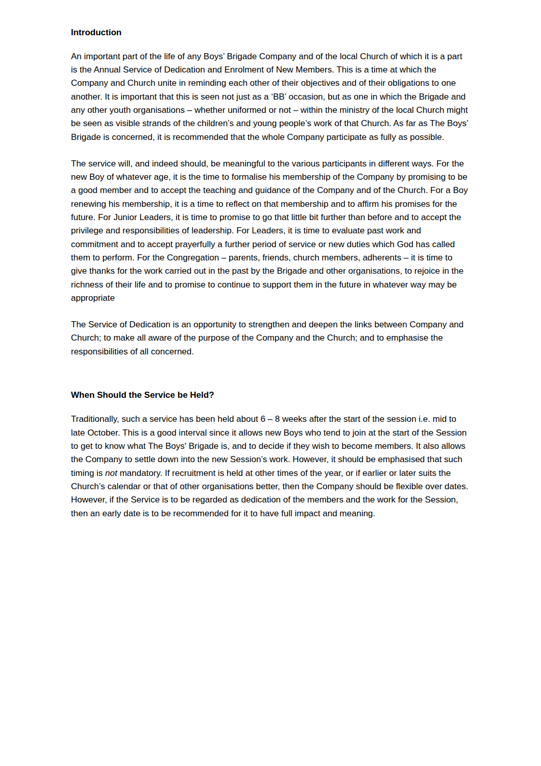Introduction
An important part of the life of any Boys’ Brigade Company and of the local Church of which it is a part is the Annual Service of Dedication and Enrolment of New Members. This is a time at which the Company and Church unite in reminding each other of their objectives and of their obligations to one another. It is important that this is seen not just as a ‘BB’ occasion, but as one in which the Brigade and any other youth organisations – whether uniformed or not – within the ministry of the local Church might be seen as visible strands of the children’s and young people’s work of that Church. As far as The Boys’ Brigade is concerned, it is recommended that the whole Company participate as fully as possible.
The service will, and indeed should, be meaningful to the various participants in different ways. For the new Boy of whatever age, it is the time to formalise his membership of the Company by promising to be a good member and to accept the teaching and guidance of the Company and of the Church. For a Boy renewing his membership, it is a time to reflect on that membership and to affirm his promises for the future. For Junior Leaders, it is time to promise to go that little bit further than before and to accept the privilege and responsibilities of leadership. For Leaders, it is time to evaluate past work and commitment and to accept prayerfully a further period of service or new duties which God has called them to perform. For the Congregation – parents, friends, church members, adherents – it is time to give thanks for the work carried out in the past by the Brigade and other organisations, to rejoice in the richness of their life and to promise to continue to support them in the future in whatever way may be appropriate
The Service of Dedication is an opportunity to strengthen and deepen the links between Company and Church; to make all aware of the purpose of the Company and the Church; and to emphasise the responsibilities of all concerned.
When Should the Service be Held?
Traditionally, such a service has been held about 6 – 8 weeks after the start of the session i.e. mid to late October. This is a good interval since it allows new Boys who tend to join at the start of the Session to get to know what The Boys' Brigade is, and to decide if they wish to become members. It also allows the Company to settle down into the new Session’s work. However, it should be emphasised that such timing is not mandatory. If recruitment is held at other times of the year, or if earlier or later suits the Church’s calendar or that of other organisations better, then the Company should be flexible over dates. However, if the Service is to be regarded as dedication of the members and the work for the Session, then an early date is to be recommended for it to have full impact and meaning.